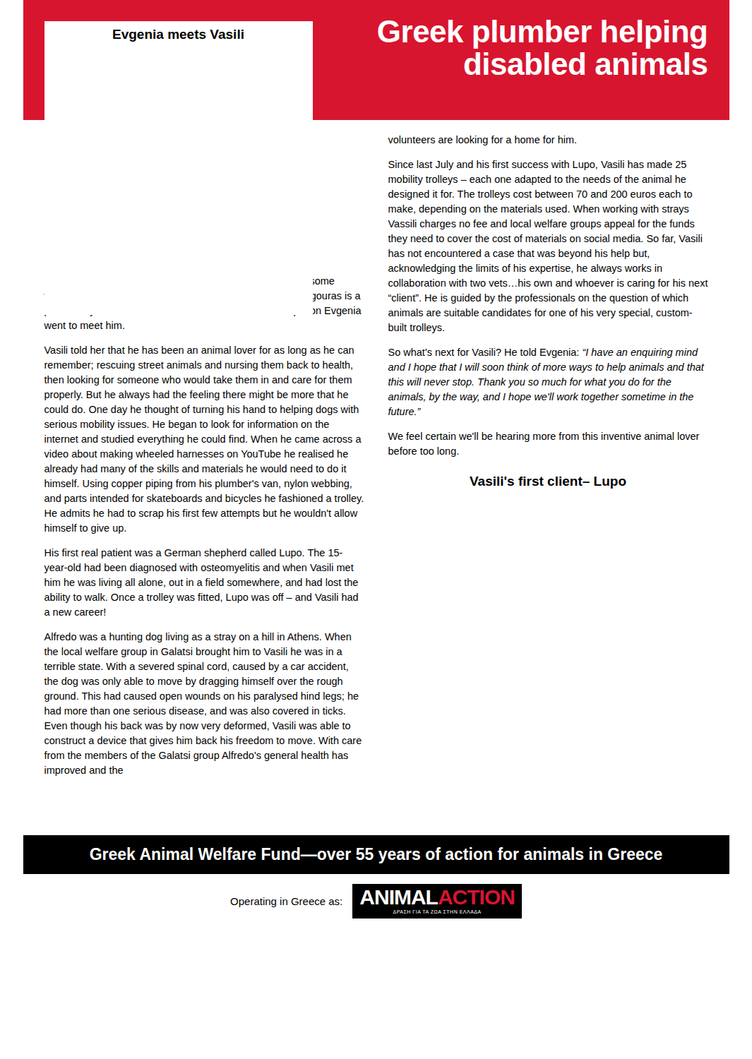Greek plumber helping
disabled animals
Evgenia meets Vasili
It's amazing what you can do with a length of copper pipe, some webbing, a pair of wheels…and a little ingenuity. Vasilis Tzigouras is a plumber by trade. When we heard about his other occupation Evgenia went to meet him.
Vasili told her that he has been an animal lover for as long as he can remember; rescuing street animals and nursing them back to health, then looking for someone who would take them in and care for them properly. But he always had the feeling there might be more that he could do. One day he thought of turning his hand to helping dogs with serious mobility issues. He began to look for information on the internet and studied everything he could find. When he came across a video about making wheeled harnesses on YouTube he realised he already had many of the skills and materials he would need to do it himself. Using copper piping from his plumber's van, nylon webbing, and parts intended for skateboards and bicycles he fashioned a trolley. He admits he had to scrap his first few attempts but he wouldn't allow himself to give up.
His first real patient was a German shepherd called Lupo. The 15-year-old had been diagnosed with osteomyelitis and when Vasili met him he was living all alone, out in a field somewhere, and had lost the ability to walk. Once a trolley was fitted, Lupo was off – and Vasili had a new career!
Alfredo was a hunting dog living as a stray on a hill in Athens. When the local welfare group in Galatsi brought him to Vasili he was in a terrible state. With a severed spinal cord, caused by a car accident, the dog was only able to move by dragging himself over the rough ground. This had caused open wounds on his paralysed hind legs; he had more than one serious disease, and was also covered in ticks. Even though his back was by now very deformed, Vasili was able to construct a device that gives him back his freedom to move. With care from the members of the Galatsi group Alfredo's general health has improved and the
volunteers are looking for a home for him.
Since last July and his first success with Lupo, Vasili has made 25 mobility trolleys – each one adapted to the needs of the animal he designed it for. The trolleys cost between 70 and 200 euros each to make, depending on the materials used. When working with strays Vassili charges no fee and local welfare groups appeal for the funds they need to cover the cost of materials on social media. So far, Vasili has not encountered a case that was beyond his help but, acknowledging the limits of his expertise, he always works in collaboration with two vets…his own and whoever is caring for his next “client”. He is guided by the professionals on the question of which animals are suitable candidates for one of his very special, custom-built trolleys.
So what's next for Vasili? He told Evgenia: “I have an enquiring mind and I hope that I will soon think of more ways to help animals and that this will never stop. Thank you so much for what you do for the animals, by the way, and I hope we'll work together sometime in the future.”
We feel certain we'll be hearing more from this inventive animal lover before too long.
Vasili's first client– Lupo
Greek Animal Welfare Fund—over 55 years of action for animals in Greece
Operating in Greece as: ANIMALACTION
ΔΡΑΣΗ ΓΙΑ ΤΑ ΖΩΑ ΣΤΗΝ ΕΛΛΑΔΑ